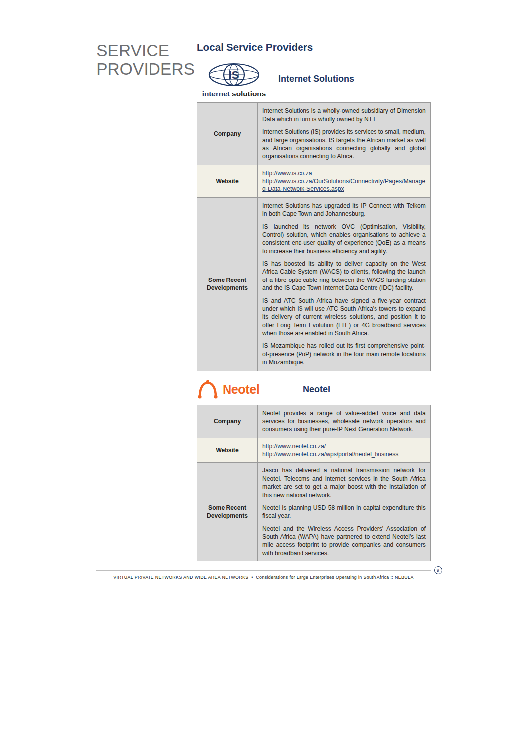SERVICE
PROVIDERS
Local Service Providers
IS
internet solutions
Internet Solutions
| Company | Internet Solutions is a wholly-owned subsidiary of Dimension Data which in turn is wholly owned by NTT. Internet Solutions (IS) provides its services to small, medium, and large organisations. IS targets the African market as well as African organisations connecting globally and global organisations connecting to Africa. |
| Website | http://www.is.co.za http://www.is.co.za/OurSolutions/Connectivity/Pages/Managed-Data-Network-Services.aspx |
| Some Recent Developments | Internet Solutions has upgraded its IP Connect with Telkom in both Cape Town and Johannesburg. IS launched its network OVC (Optimisation, Visibility, Control) solution, which enables organisations to achieve a consistent end-user quality of experience (QoE) as a means to increase their business efficiency and agility. IS has boosted its ability to deliver capacity on the West Africa Cable System (WACS) to clients, following the launch of a fibre optic cable ring between the WACS landing station and the IS Cape Town Internet Data Centre (IDC) facility. IS and ATC South Africa have signed a five-year contract under which IS will use ATC South Africa's towers to expand its delivery of current wireless solutions, and position it to offer Long Term Evolution (LTE) or 4G broadband services when those are enabled in South Africa. IS Mozambique has rolled out its first comprehensive point-of-presence (PoP) network in the four main remote locations in Mozambique. |
Neotel
Neotel
| Company | Neotel provides a range of value-added voice and data services for businesses, wholesale network operators and consumers using their pure-IP Next Generation Network. |
| Website | http://www.neotel.co.za/ http://www.neotel.co.za/wps/portal/neotel_business |
| Some Recent Developments | Jasco has delivered a national transmission network for Neotel. Telecoms and internet services in the South Africa market are set to get a major boost with the installation of this new national network. Neotel is planning USD 58 million in capital expenditure this fiscal year. Neotel and the Wireless Access Providers' Association of South Africa (WAPA) have partnered to extend Neotel's last mile access footprint to provide companies and consumers with broadband services. |
VIRTUAL PRIVATE NETWORKS AND WIDE AREA NETWORKS • Considerations for Large Enterprises Operating in South Africa :: NEBULA 9